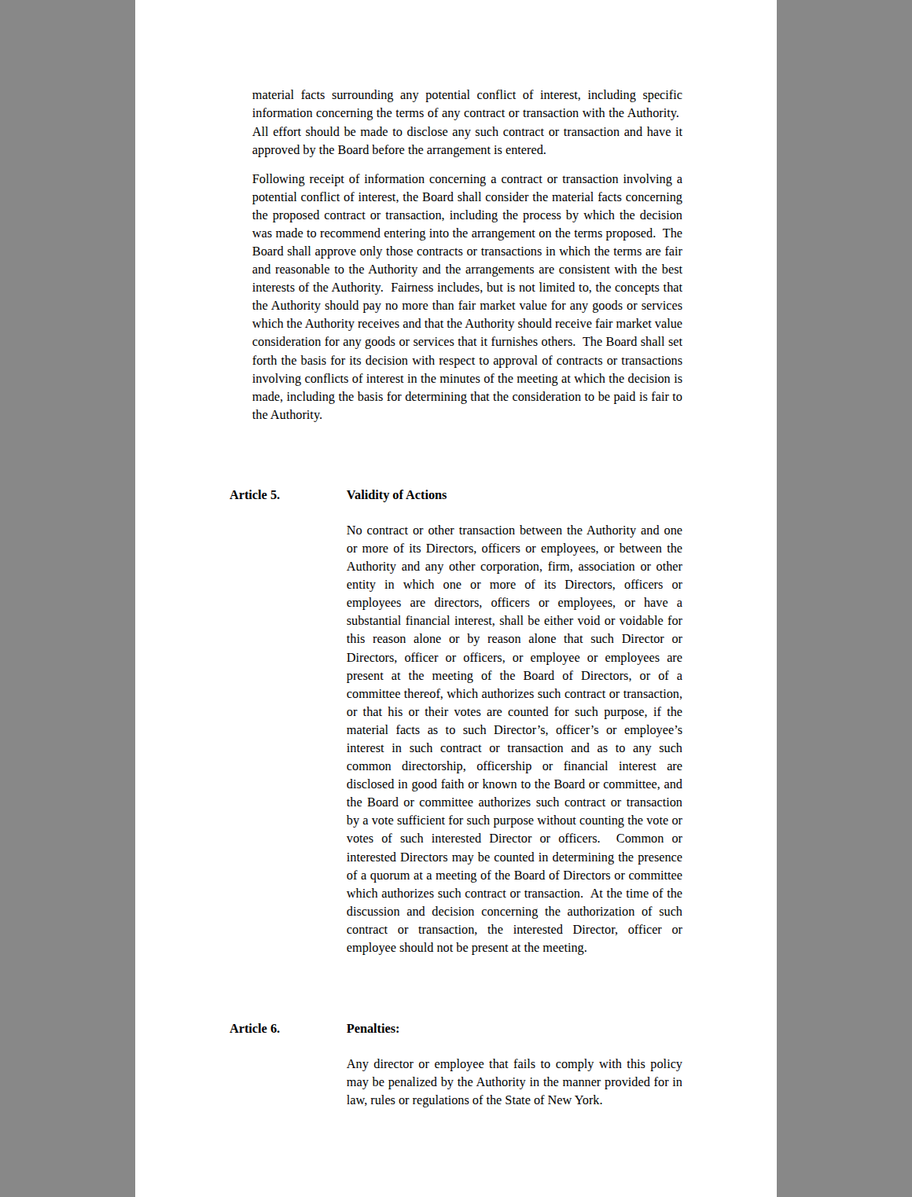material facts surrounding any potential conflict of interest, including specific information concerning the terms of any contract or transaction with the Authority. All effort should be made to disclose any such contract or transaction and have it approved by the Board before the arrangement is entered.
Following receipt of information concerning a contract or transaction involving a potential conflict of interest, the Board shall consider the material facts concerning the proposed contract or transaction, including the process by which the decision was made to recommend entering into the arrangement on the terms proposed. The Board shall approve only those contracts or transactions in which the terms are fair and reasonable to the Authority and the arrangements are consistent with the best interests of the Authority. Fairness includes, but is not limited to, the concepts that the Authority should pay no more than fair market value for any goods or services which the Authority receives and that the Authority should receive fair market value consideration for any goods or services that it furnishes others. The Board shall set forth the basis for its decision with respect to approval of contracts or transactions involving conflicts of interest in the minutes of the meeting at which the decision is made, including the basis for determining that the consideration to be paid is fair to the Authority.
Article 5.
Validity of Actions
No contract or other transaction between the Authority and one or more of its Directors, officers or employees, or between the Authority and any other corporation, firm, association or other entity in which one or more of its Directors, officers or employees are directors, officers or employees, or have a substantial financial interest, shall be either void or voidable for this reason alone or by reason alone that such Director or Directors, officer or officers, or employee or employees are present at the meeting of the Board of Directors, or of a committee thereof, which authorizes such contract or transaction, or that his or their votes are counted for such purpose, if the material facts as to such Director’s, officer’s or employee’s interest in such contract or transaction and as to any such common directorship, officership or financial interest are disclosed in good faith or known to the Board or committee, and the Board or committee authorizes such contract or transaction by a vote sufficient for such purpose without counting the vote or votes of such interested Director or officers. Common or interested Directors may be counted in determining the presence of a quorum at a meeting of the Board of Directors or committee which authorizes such contract or transaction. At the time of the discussion and decision concerning the authorization of such contract or transaction, the interested Director, officer or employee should not be present at the meeting.
Article 6.
Penalties:
Any director or employee that fails to comply with this policy may be penalized by the Authority in the manner provided for in law, rules or regulations of the State of New York.